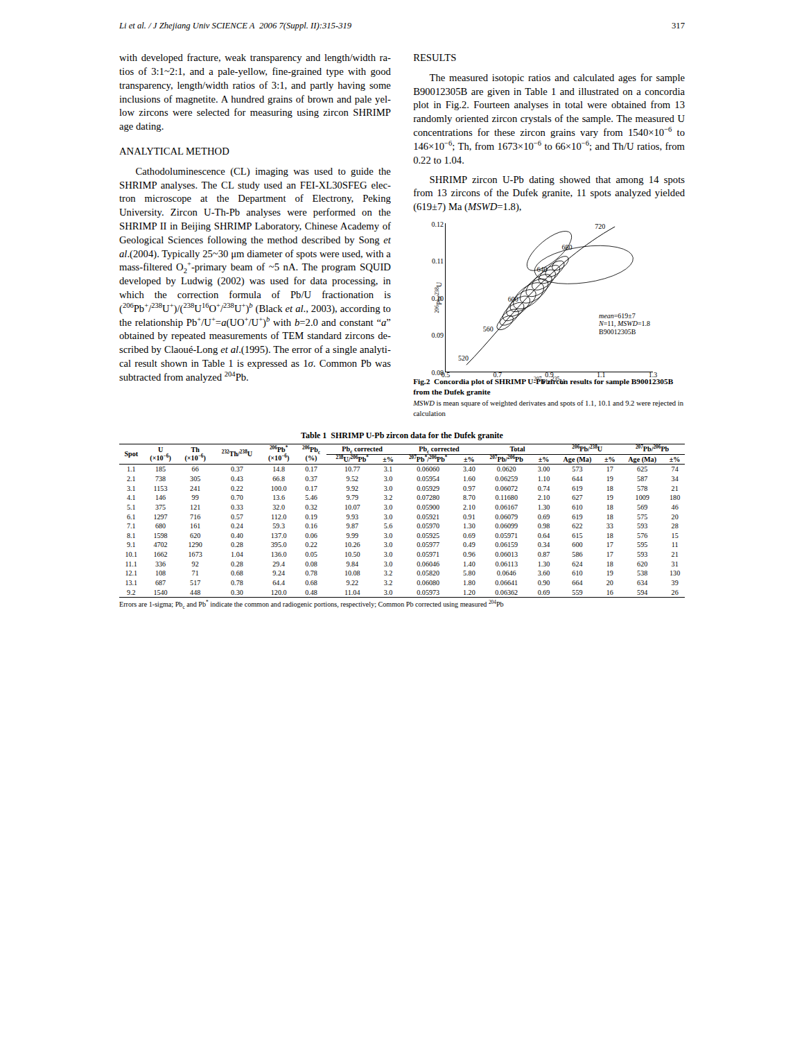Li et al. / J Zhejiang Univ SCIENCE A 2006 7(Suppl. II):315-319 317
with developed fracture, weak transparency and length/width ratios of 3:1~2:1, and a pale-yellow, fine-grained type with good transparency, length/width ratios of 3:1, and partly having some inclusions of magnetite. A hundred grains of brown and pale yellow zircons were selected for measuring using zircon SHRIMP age dating.
Analytical method
Cathodoluminescence (CL) imaging was used to guide the SHRIMP analyses. The CL study used an FEI-XL30SFEG electron microscope at the Department of Electrony, Peking University. Zircon U-Th-Pb analyses were performed on the SHRIMP II in Beijing SHRIMP Laboratory, Chinese Academy of Geological Sciences following the method described by Song et al.(2004). Typically 25~30 μm diameter of spots were used, with a mass-filtered O2+-primary beam of ~5 nA. The program SQUID developed by Ludwig (2002) was used for data processing, in which the correction formula of Pb/U fractionation is (206Pb+/238U+)/(238U16O+/238U+)b (Black et al., 2003), according to the relationship Pb+/U+=a(UO+/U+)b with b=2.0 and constant “a” obtained by repeated measurements of TEM standard zircons described by Claoué-Long et al.(1995). The error of a single analytical result shown in Table 1 is expressed as 1σ. Common Pb was subtracted from analyzed 204Pb.
Results
The measured isotopic ratios and calculated ages for sample B90012305B are given in Table 1 and illustrated on a concordia plot in Fig.2. Fourteen analyses in total were obtained from 13 randomly oriented zircon crystals of the sample. The measured U concentrations for these zircon grains vary from 1540×10−6 to 146×10−6; Th, from 1673×10−6 to 66×10−6; and Th/U ratios, from 0.22 to 1.04.
SHRIMP zircon U-Pb dating showed that among 14 spots from 13 zircons of the Dufek granite, 11 spots analyzed yielded (619±7) Ma (MSWD=1.8),
206Pb/238U 207Pb/235U 0.12 0.11 0.10 0.09 0.08 0.5 0.7 0.9 1.1 1.3 720 680 640 600 560 520 mean=619±7
N=11, MSWD=1.8
B90012305B
Fig.2 Concordia plot of SHRIMP U-Pb zircon results for sample B90012305B from the Dufek granite
MSWD is mean square of weighted derivates and spots of 1.1, 10.1 and 9.2 were rejected in calculation
Table 1 SHRIMP U-Pb zircon data for the Dufek granite
| Spot | U (×10 −6 ) | Th (×10 −6 ) | 232 Th/ 238 U | 206 Pb * (×10 −6 ) | 206 Pb c (%) | Pb c corrected | Pb c corrected | Total | 206 Pb/ 238 U | 207 Pb/ 206 Pb |
| --- | --- | --- | --- | --- | --- | --- | --- | --- | --- | --- |
| 238 U/ 206 Pb * | ±% | 207 Pb * / 206 Pb * | ±% | 207 Pb/ 206 Pb | ±% | Age (Ma) | ±% | Age (Ma) | ±% |
| 1.1 | 185 | 66 | 0.37 | 14.8 | 0.17 | 10.77 | 3.1 | 0.06060 | 3.40 | 0.0620 | 3.00 | 573 | 17 | 625 | 74 |
| 2.1 | 738 | 305 | 0.43 | 66.8 | 0.37 | 9.52 | 3.0 | 0.05954 | 1.60 | 0.06259 | 1.10 | 644 | 19 | 587 | 34 |
| 3.1 | 1153 | 241 | 0.22 | 100.0 | 0.17 | 9.92 | 3.0 | 0.05929 | 0.97 | 0.06072 | 0.74 | 619 | 18 | 578 | 21 |
| 4.1 | 146 | 99 | 0.70 | 13.6 | 5.46 | 9.79 | 3.2 | 0.07280 | 8.70 | 0.11680 | 2.10 | 627 | 19 | 1009 | 180 |
| 5.1 | 375 | 121 | 0.33 | 32.0 | 0.32 | 10.07 | 3.0 | 0.05900 | 2.10 | 0.06167 | 1.30 | 610 | 18 | 569 | 46 |
| 6.1 | 1297 | 716 | 0.57 | 112.0 | 0.19 | 9.93 | 3.0 | 0.05921 | 0.91 | 0.06079 | 0.69 | 619 | 18 | 575 | 20 |
| 7.1 | 680 | 161 | 0.24 | 59.3 | 0.16 | 9.87 | 5.6 | 0.05970 | 1.30 | 0.06099 | 0.98 | 622 | 33 | 593 | 28 |
| 8.1 | 1598 | 620 | 0.40 | 137.0 | 0.06 | 9.99 | 3.0 | 0.05925 | 0.69 | 0.05971 | 0.64 | 615 | 18 | 576 | 15 |
| 9.1 | 4702 | 1290 | 0.28 | 395.0 | 0.22 | 10.26 | 3.0 | 0.05977 | 0.49 | 0.06159 | 0.34 | 600 | 17 | 595 | 11 |
| 10.1 | 1662 | 1673 | 1.04 | 136.0 | 0.05 | 10.50 | 3.0 | 0.05971 | 0.96 | 0.06013 | 0.87 | 586 | 17 | 593 | 21 |
| 11.1 | 336 | 92 | 0.28 | 29.4 | 0.08 | 9.84 | 3.0 | 0.06046 | 1.40 | 0.06113 | 1.30 | 624 | 18 | 620 | 31 |
| 12.1 | 108 | 71 | 0.68 | 9.24 | 0.78 | 10.08 | 3.2 | 0.05820 | 5.80 | 0.0646 | 3.60 | 610 | 19 | 538 | 130 |
| 13.1 | 687 | 517 | 0.78 | 64.4 | 0.68 | 9.22 | 3.2 | 0.06080 | 1.80 | 0.06641 | 0.90 | 664 | 20 | 634 | 39 |
| 9.2 | 1540 | 448 | 0.30 | 120.0 | 0.48 | 11.04 | 3.0 | 0.05973 | 1.20 | 0.06362 | 0.69 | 559 | 16 | 594 | 26 |
Errors are 1-sigma; Pbc and Pb* indicate the common and radiogenic portions, respectively; Common Pb corrected using measured 204Pb